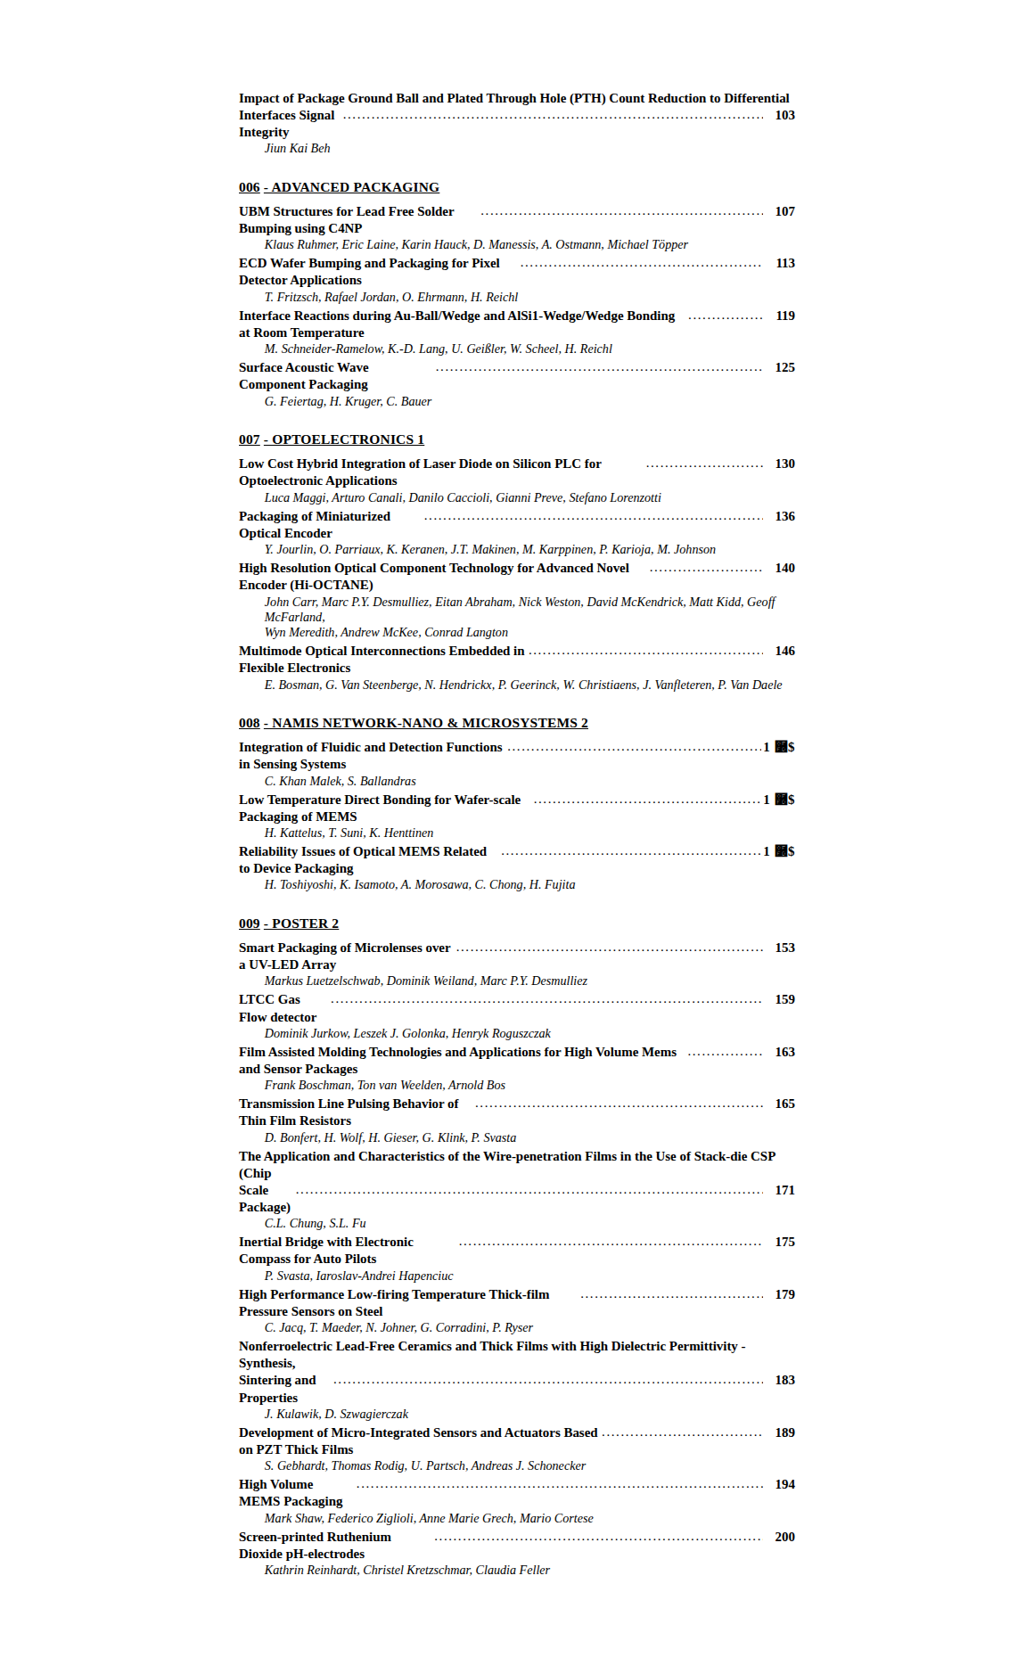Impact of Package Ground Ball and Plated Through Hole (PTH) Count Reduction to Differential
Interfaces Signal Integrity .................................................................................................................................. 103
Jiun Kai Beh
006 - ADVANCED PACKAGING
UBM Structures for Lead Free Solder Bumping using C4NP ..................................................................................... 107
Klaus Ruhmer, Eric Laine, Karin Hauck, D. Manessis, A. Ostmann, Michael Töpper
ECD Wafer Bumping and Packaging for Pixel Detector Applications ....................................................................... 113
T. Fritzsch, Rafael Jordan, O. Ehrmann, H. Reichl
Interface Reactions during Au-Ball/Wedge and AlSi1-Wedge/Wedge Bonding at Room Temperature .................... 119
M. Schneider-Ramelow, K.-D. Lang, U. Geißler, W. Scheel, H. Reichl
Surface Acoustic Wave Component Packaging ............................................................................................. 125
G. Feiertag, H. Kruger, C. Bauer
007 - OPTOELECTRONICS 1
Low Cost Hybrid Integration of Laser Diode on Silicon PLC for Optoelectronic Applications ................................ 130
Luca Maggi, Arturo Canali, Danilo Caccioli, Gianni Preve, Stefano Lorenzotti
Packaging of Miniaturized Optical Encoder ................................................................................................. 136
Y. Jourlin, O. Parriaux, K. Keranen, J.T. Makinen, M. Karppinen, P. Karioja, M. Johnson
High Resolution Optical Component Technology for Advanced Novel Encoder (Hi-OCTANE) ............................... 140
John Carr, Marc P.Y. Desmulliez, Eitan Abraham, Nick Weston, David McKendrick, Matt Kidd, Geoff McFarland,
Wyn Meredith, Andrew McKee, Conrad Langton
Multimode Optical Interconnections Embedded in Flexible Electronics ..................................................................... 146
E. Bosman, G. Van Steenberge, N. Hendrickx, P. Geerinck, W. Christiaens, J. Vanfleteren, P. Van Daele
008 - NAMIS NETWORK-NANO & MICROSYSTEMS 2
Integration of Fluidic and Detection Functions in Sensing Systems ........................................................................... 1 ࿽$
C. Khan Malek, S. Ballandras
Low Temperature Direct Bonding for Wafer-scale Packaging of MEMS .................................................................. 1 ࿽$
H. Kattelus, T. Suni, K. Henttinen
Reliability Issues of Optical MEMS Related to Device Packaging ............................................................................. 1 ࿽$
H. Toshiyoshi, K. Isamoto, A. Morosawa, C. Chong, H. Fujita
009 - POSTER 2
Smart Packaging of Microlenses over a UV-LED Array .............................................................................................. 153
Markus Luetzelschwab, Dominik Weiland, Marc P.Y. Desmulliez
LTCC Gas Flow detector ................................................................................................................................................. 159
Dominik Jurkow, Leszek J. Golonka, Henryk Roguszczak
Film Assisted Molding Technologies and Applications for High Volume Mems and Sensor Packages .................... 163
Frank Boschman, Ton van Weelden, Arnold Bos
Transmission Line Pulsing Behavior of Thin Film Resistors ....................................................................................... 165
D. Bonfert, H. Wolf, H. Gieser, G. Klink, P. Svasta
The Application and Characteristics of the Wire-penetration Films in the Use of Stack-die CSP (Chip
Scale Package) ......................................................................................................................................................... 171
C.L. Chung, S.L. Fu
Inertial Bridge with Electronic Compass for Auto Pilots ............................................................................................. 175
P. Svasta, Iaroslav-Andrei Hapenciuc
High Performance Low-firing Temperature Thick-film Pressure Sensors on Steel .................................................... 179
C. Jacq, T. Maeder, N. Johner, G. Corradini, P. Ryser
Nonferroelectric Lead-Free Ceramics and Thick Films with High Dielectric Permittivity - Synthesis,
Sintering and Properties ......................................................................................................................................... 183
J. Kulawik, D. Szwagierczak
Development of Micro-Integrated Sensors and Actuators Based on PZT Thick Films ............................................. 189
S. Gebhardt, Thomas Rodig, U. Partsch, Andreas J. Schonecker
High Volume MEMS Packaging ....................................................................................................................................... 194
Mark Shaw, Federico Ziglioli, Anne Marie Grech, Mario Cortese
Screen-printed Ruthenium Dioxide pH-electrodes ..................................................................................................... 200
Kathrin Reinhardt, Christel Kretzschmar, Claudia Feller